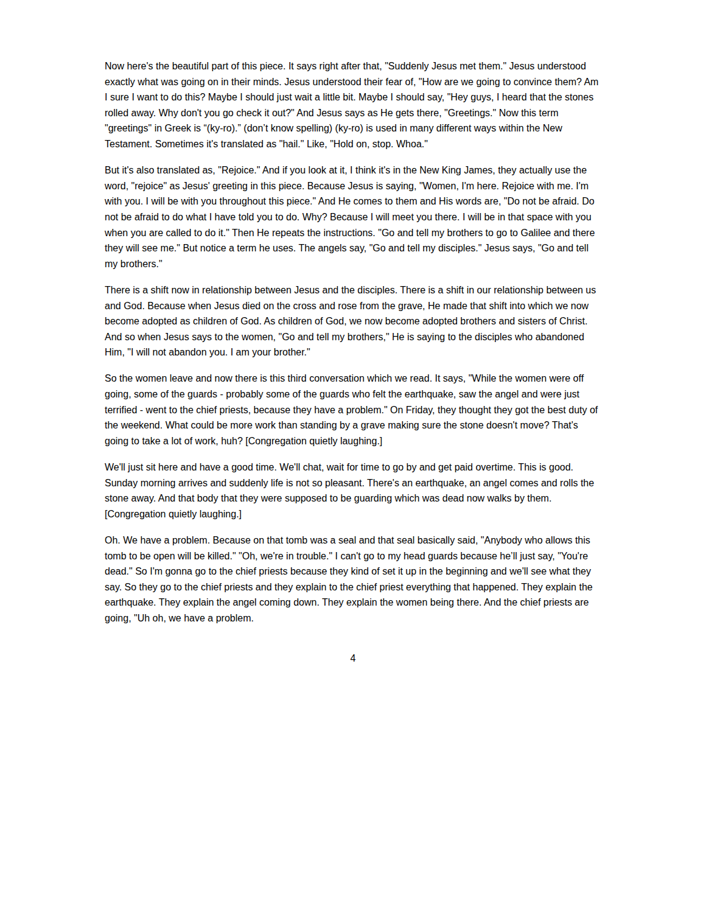Now here's the beautiful part of this piece. It says right after that, "Suddenly Jesus met them." Jesus understood exactly what was going on in their minds. Jesus understood their fear of, "How are we going to convince them? Am I sure I want to do this? Maybe I should just wait a little bit. Maybe I should say, "Hey guys, I heard that the stones rolled away. Why don't you go check it out?" And Jesus says as He gets there, "Greetings." Now this term "greetings" in Greek is “(ky-ro).” (don’t know spelling) (ky-ro) is used in many different ways within the New Testament. Sometimes it's translated as "hail." Like, "Hold on, stop. Whoa."
But it's also translated as, "Rejoice." And if you look at it, I think it's in the New King James, they actually use the word, "rejoice" as Jesus' greeting in this piece. Because Jesus is saying, "Women, I'm here. Rejoice with me. I'm with you. I will be with you throughout this piece." And He comes to them and His words are, "Do not be afraid. Do not be afraid to do what I have told you to do. Why? Because I will meet you there. I will be in that space with you when you are called to do it." Then He repeats the instructions. "Go and tell my brothers to go to Galilee and there they will see me." But notice a term he uses. The angels say, "Go and tell my disciples." Jesus says, "Go and tell my brothers."
There is a shift now in relationship between Jesus and the disciples. There is a shift in our relationship between us and God. Because when Jesus died on the cross and rose from the grave, He made that shift into which we now become adopted as children of God. As children of God, we now become adopted brothers and sisters of Christ. And so when Jesus says to the women, "Go and tell my brothers," He is saying to the disciples who abandoned Him, "I will not abandon you. I am your brother."
So the women leave and now there is this third conversation which we read. It says, "While the women were off going, some of the guards - probably some of the guards who felt the earthquake, saw the angel and were just terrified - went to the chief priests, because they have a problem." On Friday, they thought they got the best duty of the weekend. What could be more work than standing by a grave making sure the stone doesn't move? That's going to take a lot of work, huh? [Congregation quietly laughing.]
We'll just sit here and have a good time. We'll chat, wait for time to go by and get paid overtime. This is good. Sunday morning arrives and suddenly life is not so pleasant. There's an earthquake, an angel comes and rolls the stone away. And that body that they were supposed to be guarding which was dead now walks by them. [Congregation quietly laughing.]
Oh. We have a problem. Because on that tomb was a seal and that seal basically said, "Anybody who allows this tomb to be open will be killed." "Oh, we're in trouble." I can't go to my head guards because he’ll just say, "You're dead." So I'm gonna go to the chief priests because they kind of set it up in the beginning and we'll see what they say. So they go to the chief priests and they explain to the chief priest everything that happened. They explain the earthquake. They explain the angel coming down. They explain the women being there. And the chief priests are going, "Uh oh, we have a problem.
4